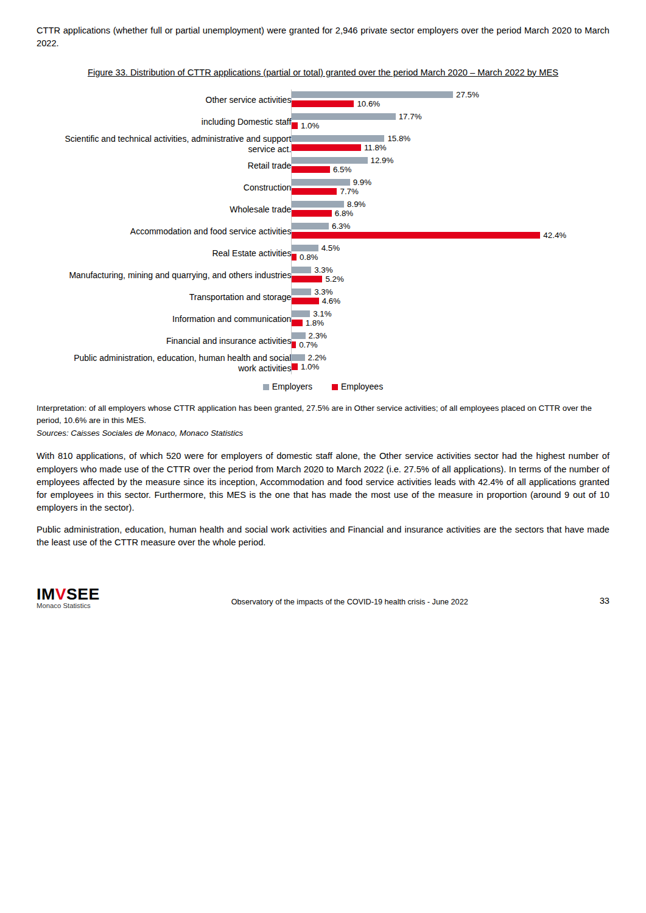CTTR applications (whether full or partial unemployment) were granted for 2,946 private sector employers over the period March 2020 to March 2022.
Figure 33. Distribution of CTTR applications (partial or total) granted over the period March 2020 – March 2022 by MES
| Other service activities | 27.5% 10.6% |
| including Domestic staff | 17.7% 1.0% |
| Scientific and technical activities, administrative and support service act. | 15.8% 11.8% |
| Retail trade | 12.9% 6.5% |
| Construction | 9.9% 7.7% |
| Wholesale trade | 8.9% 6.8% |
| Accommodation and food service activities | 6.3% 42.4% |
| Real Estate activities | 4.5% 0.8% |
| Manufacturing, mining and quarrying, and others industries | 3.3% 5.2% |
| Transportation and storage | 3.3% 4.6% |
| Information and communication | 3.1% 1.8% |
| Financial and insurance activities | 2.3% 0.7% |
| Public administration, education, human health and social work activities | 2.2% 1.0% |
Employers Employees
Interpretation: of all employers whose CTTR application has been granted, 27.5% are in Other service activities; of all employees placed on CTTR over the period, 10.6% are in this MES.
Sources: Caisses Sociales de Monaco, Monaco Statistics
With 810 applications, of which 520 were for employers of domestic staff alone, the Other service activities sector had the highest number of employers who made use of the CTTR over the period from March 2020 to March 2022 (i.e. 27.5% of all applications). In terms of the number of employees affected by the measure since its inception, Accommodation and food service activities leads with 42.4% of all applications granted for employees in this sector. Furthermore, this MES is the one that has made the most use of the measure in proportion (around 9 out of 10 employers in the sector).
Public administration, education, human health and social work activities and Financial and insurance activities are the sectors that have made the least use of the CTTR measure over the whole period.
IMVSEE
Monaco Statistics
Observatory of the impacts of the COVID-19 health crisis - June 2022
33